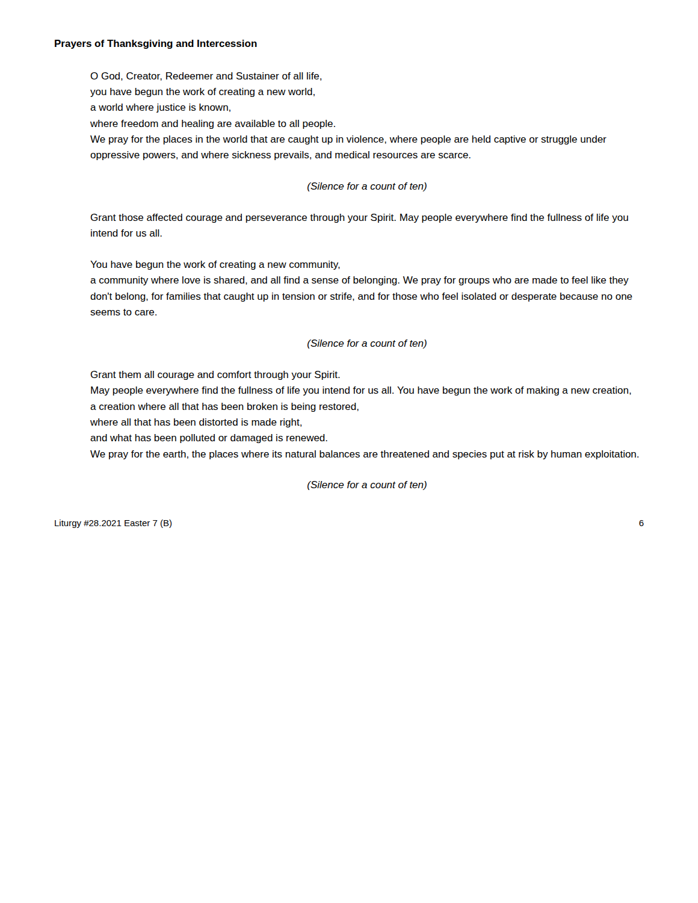Prayers of Thanksgiving and Intercession
O God, Creator, Redeemer and Sustainer of all life,
you have begun the work of creating a new world,
a world where justice is known,
where freedom and healing are available to all people.
We pray for the places in the world that are caught up in violence, where people are held captive or struggle under oppressive powers, and where sickness prevails, and medical resources are scarce.
(Silence for a count of ten)
Grant those affected courage and perseverance through your Spirit. May people everywhere find the fullness of life you intend for us all.
You have begun the work of creating a new community,
a community where love is shared, and all find a sense of belonging. We pray for groups who are made to feel like they don't belong, for families that caught up in tension or strife, and for those who feel isolated or desperate because no one seems to care.
(Silence for a count of ten)
Grant them all courage and comfort through your Spirit.
May people everywhere find the fullness of life you intend for us all. You have begun the work of making a new creation,
a creation where all that has been broken is being restored,
where all that has been distorted is made right,
and what has been polluted or damaged is renewed.
We pray for the earth, the places where its natural balances are threatened and species put at risk by human exploitation.
(Silence for a count of ten)
Liturgy #28.2021 Easter 7 (B) 6